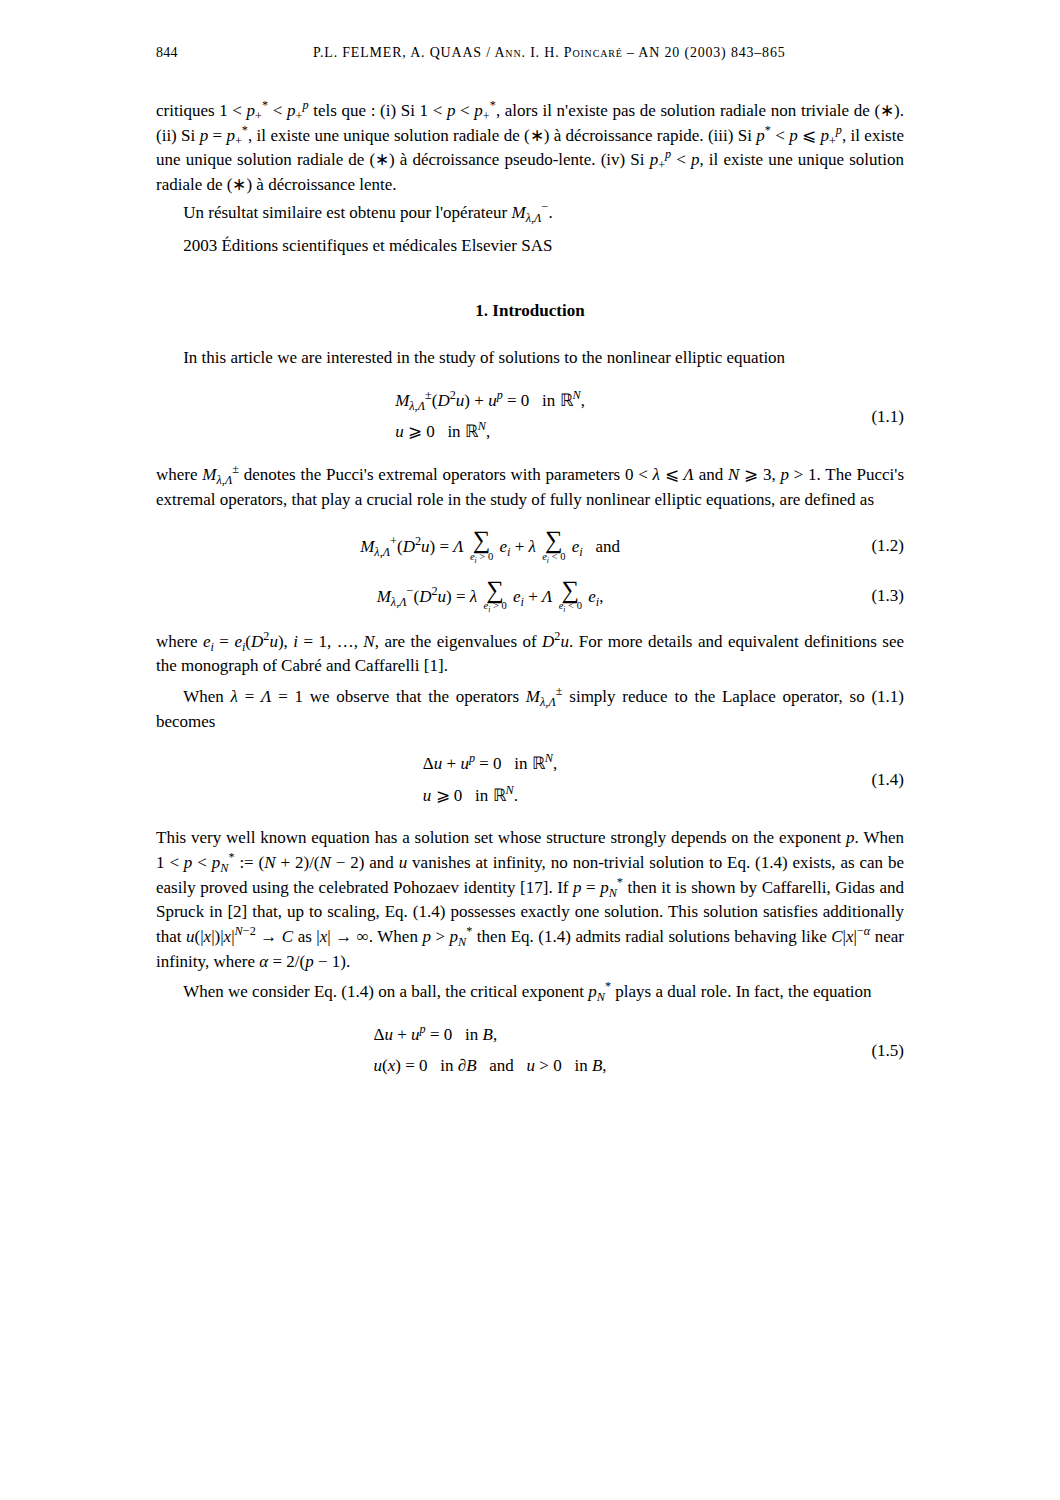844 P.L. FELMER, A. QUAAS / Ann. I. H. Poincaré – AN 20 (2003) 843–865
critiques 1 < p+* < p+p tels que : (i) Si 1 < p < p+*, alors il n'existe pas de solution radiale non triviale de (∗). (ii) Si p = p+*, il existe une unique solution radiale de (∗) à décroissance rapide. (iii) Si p* < p ⩽ p+p, il existe une unique solution radiale de (∗) à décroissance pseudo-lente. (iv) Si p+p < p, il existe une unique solution radiale de (∗) à décroissance lente.
Un résultat similaire est obtenu pour l'opérateur Mλ,Λ−.
2003 Éditions scientifiques et médicales Elsevier SAS
1. Introduction
In this article we are interested in the study of solutions to the nonlinear elliptic equation
Mλ,Λ±(D2u) + up = 0 in ℝN, u ⩾ 0 in ℝN,
(1.1)
where Mλ,Λ± denotes the Pucci's extremal operators with parameters 0 < λ ⩽ Λ and N ⩾ 3, p > 1. The Pucci's extremal operators, that play a crucial role in the study of fully nonlinear elliptic equations, are defined as
Mλ,Λ+(D2u) = Λ ∑ei > 0 ei + λ ∑ei < 0 ei and
(1.2)
Mλ,Λ−(D2u) = λ ∑ei > 0 ei + Λ ∑ei < 0 ei,
(1.3)
where ei = ei(D2u), i = 1, …, N, are the eigenvalues of D2u. For more details and equivalent definitions see the monograph of Cabré and Caffarelli [1].
When λ = Λ = 1 we observe that the operators Mλ,Λ± simply reduce to the Laplace operator, so (1.1) becomes
Δu + up = 0 in ℝN, u ⩾ 0 in ℝN.
(1.4)
This very well known equation has a solution set whose structure strongly depends on the exponent p. When 1 < p < pN* := (N + 2)/(N − 2) and u vanishes at infinity, no non-trivial solution to Eq. (1.4) exists, as can be easily proved using the celebrated Pohozaev identity [17]. If p = pN* then it is shown by Caffarelli, Gidas and Spruck in [2] that, up to scaling, Eq. (1.4) possesses exactly one solution. This solution satisfies additionally that u(|x|)|x|N−2 → C as |x| → ∞. When p > pN* then Eq. (1.4) admits radial solutions behaving like C|x|−α near infinity, where α = 2/(p − 1).
When we consider Eq. (1.4) on a ball, the critical exponent pN* plays a dual role. In fact, the equation
Δu + up = 0 in B, u(x) = 0 in ∂B and u > 0 in B,
(1.5)